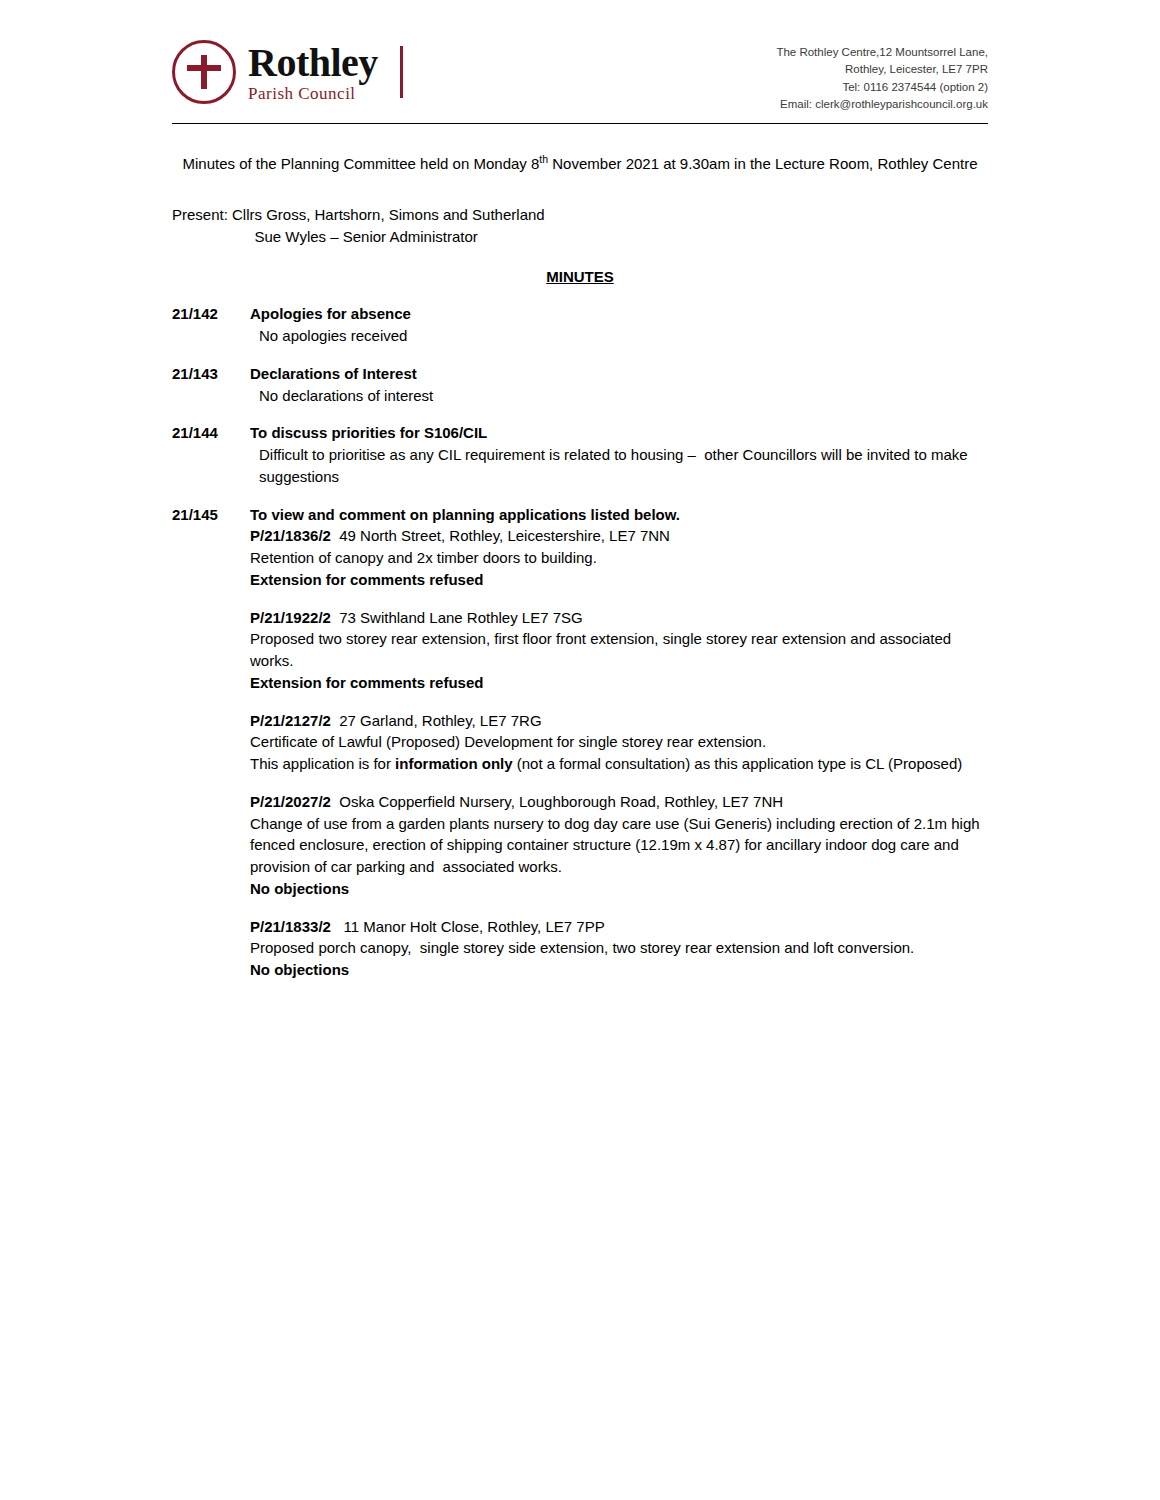Rothley
Parish Council
The Rothley Centre,12 Mountsorrel Lane,
Rothley, Leicester, LE7 7PR
Tel: 0116 2374544 (option 2)
Email: clerk@rothleyparishcouncil.org.uk
Minutes of the Planning Committee held on Monday 8th November 2021 at 9.30am in the Lecture Room, Rothley Centre
Present: Cllrs Gross, Hartshorn, Simons and Sutherland
Sue Wyles – Senior Administrator
MINUTES
21/142
Apologies for absence
No apologies received
21/143
Declarations of Interest
No declarations of interest
21/144
To discuss priorities for S106/CIL
Difficult to prioritise as any CIL requirement is related to housing – other Councillors will be invited to make suggestions
21/145
To view and comment on planning applications listed below.
P/21/1836/2 49 North Street, Rothley, Leicestershire, LE7 7NN
Retention of canopy and 2x timber doors to building.
Extension for comments refused
P/21/1922/2 73 Swithland Lane Rothley LE7 7SG
Proposed two storey rear extension, first floor front extension, single storey rear extension and associated works.
Extension for comments refused
P/21/2127/2 27 Garland, Rothley, LE7 7RG
Certificate of Lawful (Proposed) Development for single storey rear extension.
This application is for information only (not a formal consultation) as this application type is CL (Proposed)
P/21/2027/2 Oska Copperfield Nursery, Loughborough Road, Rothley, LE7 7NH
Change of use from a garden plants nursery to dog day care use (Sui Generis) including erection of 2.1m high fenced enclosure, erection of shipping container structure (12.19m x 4.87) for ancillary indoor dog care and provision of car parking and associated works.
No objections
P/21/1833/2 11 Manor Holt Close, Rothley, LE7 7PP
Proposed porch canopy, single storey side extension, two storey rear extension and loft conversion.
No objections